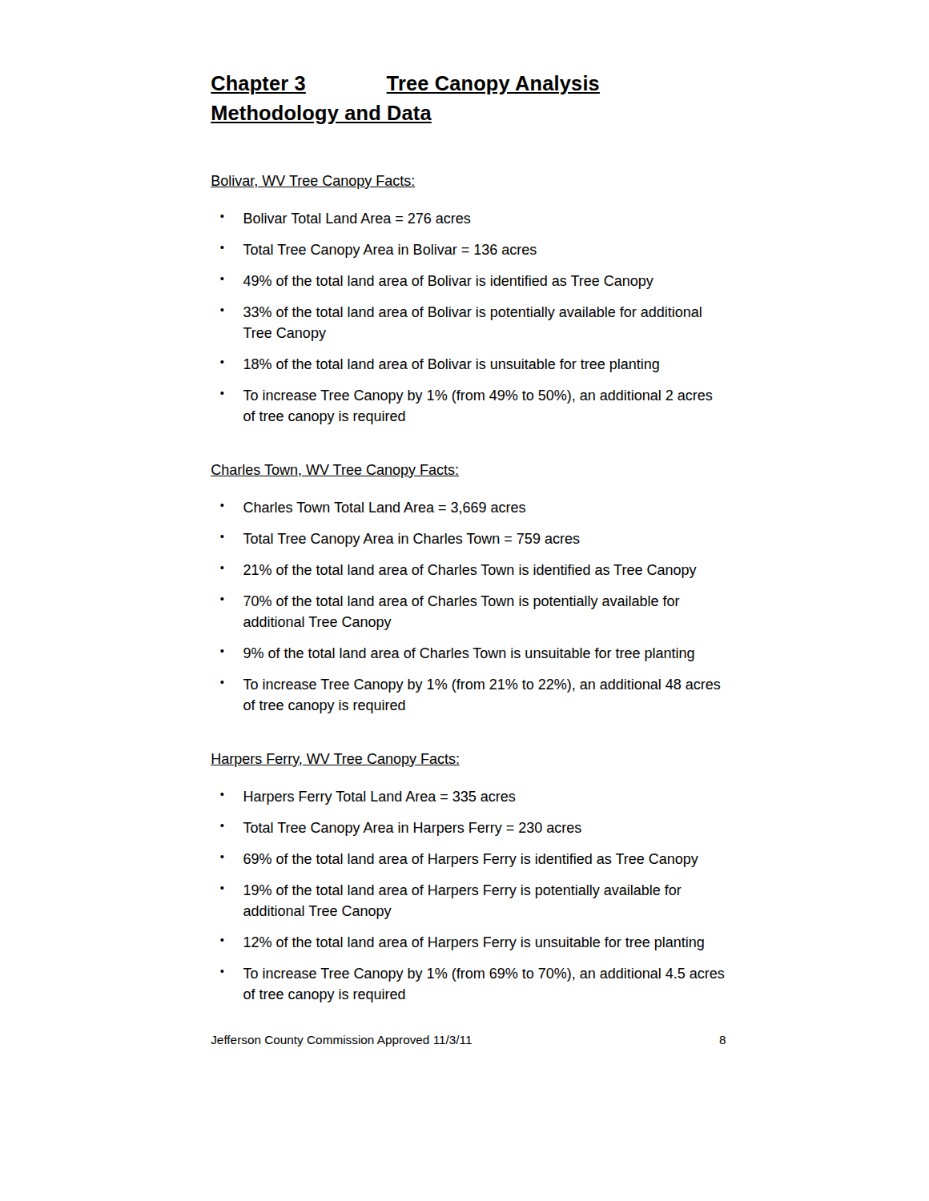Chapter 3Tree Canopy Analysis Methodology and Data
Bolivar, WV Tree Canopy Facts:
Bolivar Total Land Area = 276 acres
Total Tree Canopy Area in Bolivar = 136 acres
49% of the total land area of Bolivar is identified as Tree Canopy
33% of the total land area of Bolivar is potentially available for additional Tree Canopy
18% of the total land area of Bolivar is unsuitable for tree planting
To increase Tree Canopy by 1% (from 49% to 50%), an additional 2 acres of tree canopy is required
Charles Town, WV Tree Canopy Facts:
Charles Town Total Land Area = 3,669 acres
Total Tree Canopy Area in Charles Town = 759 acres
21% of the total land area of Charles Town is identified as Tree Canopy
70% of the total land area of Charles Town is potentially available for additional Tree Canopy
9% of the total land area of Charles Town is unsuitable for tree planting
To increase Tree Canopy by 1% (from 21% to 22%), an additional 48 acres of tree canopy is required
Harpers Ferry, WV Tree Canopy Facts:
Harpers Ferry Total Land Area = 335 acres
Total Tree Canopy Area in Harpers Ferry = 230 acres
69% of the total land area of Harpers Ferry is identified as Tree Canopy
19% of the total land area of Harpers Ferry is potentially available for additional Tree Canopy
12% of the total land area of Harpers Ferry is unsuitable for tree planting
To increase Tree Canopy by 1% (from 69% to 70%), an additional 4.5 acres of tree canopy is required
Jefferson County Commission Approved 11/3/11 8